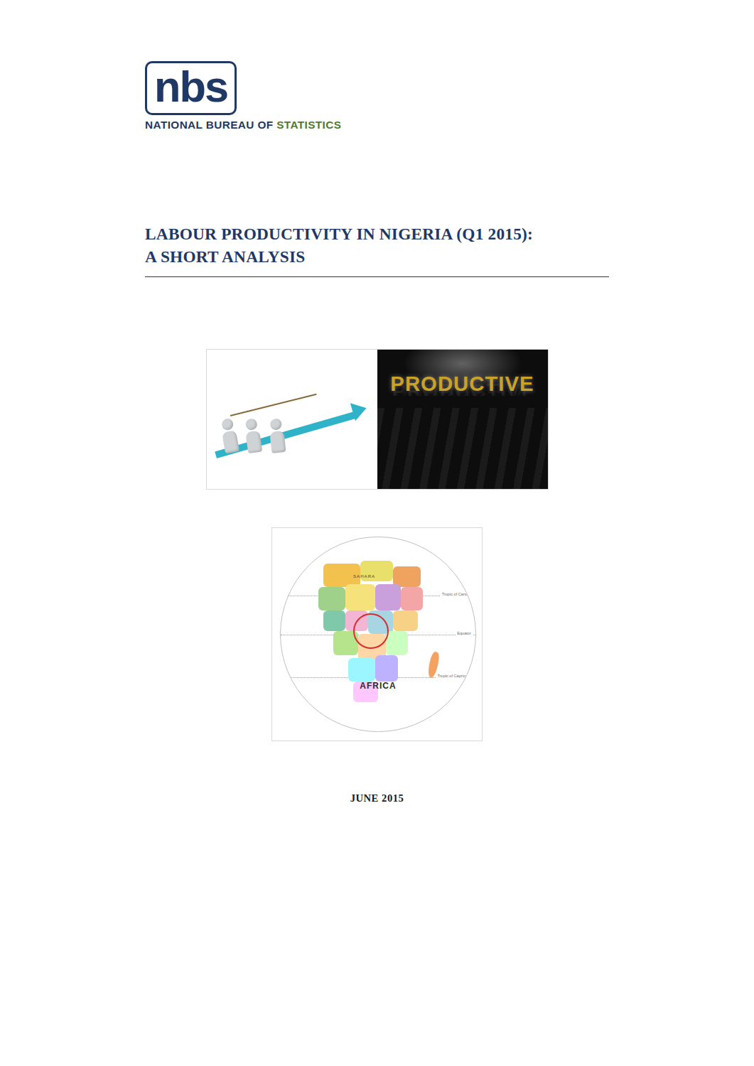nbs
NATIONAL BUREAU OF STATISTICS
LABOUR PRODUCTIVITY IN NIGERIA (Q1 2015):
A SHORT ANALYSIS
PRODUCTIVE
Tropic of Cancer
Equator
Tropic of Capricorn
SAHARA
AFRICA
JUNE 2015